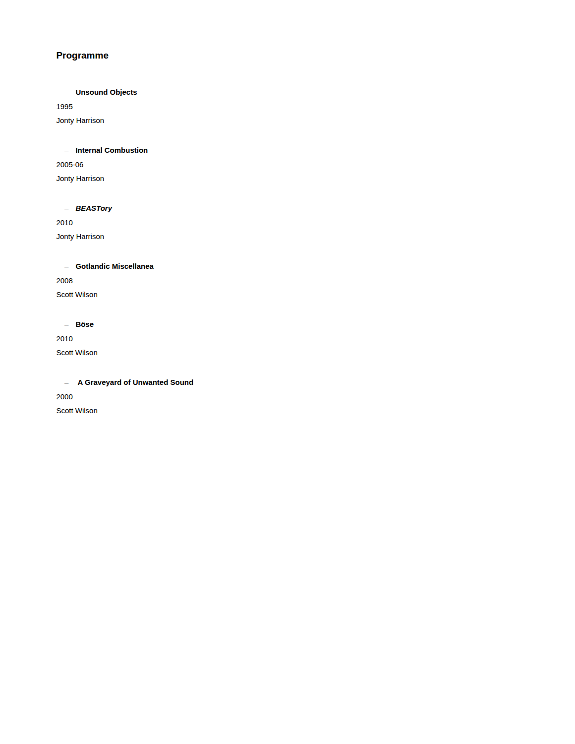Programme
Unsound Objects
1995
Jonty Harrison
Internal Combustion
2005-06
Jonty Harrison
BEASTory
2010
Jonty Harrison
Gotlandic Miscellanea
2008
Scott Wilson
Böse
2010
Scott Wilson
A Graveyard of Unwanted Sound
2000
Scott Wilson